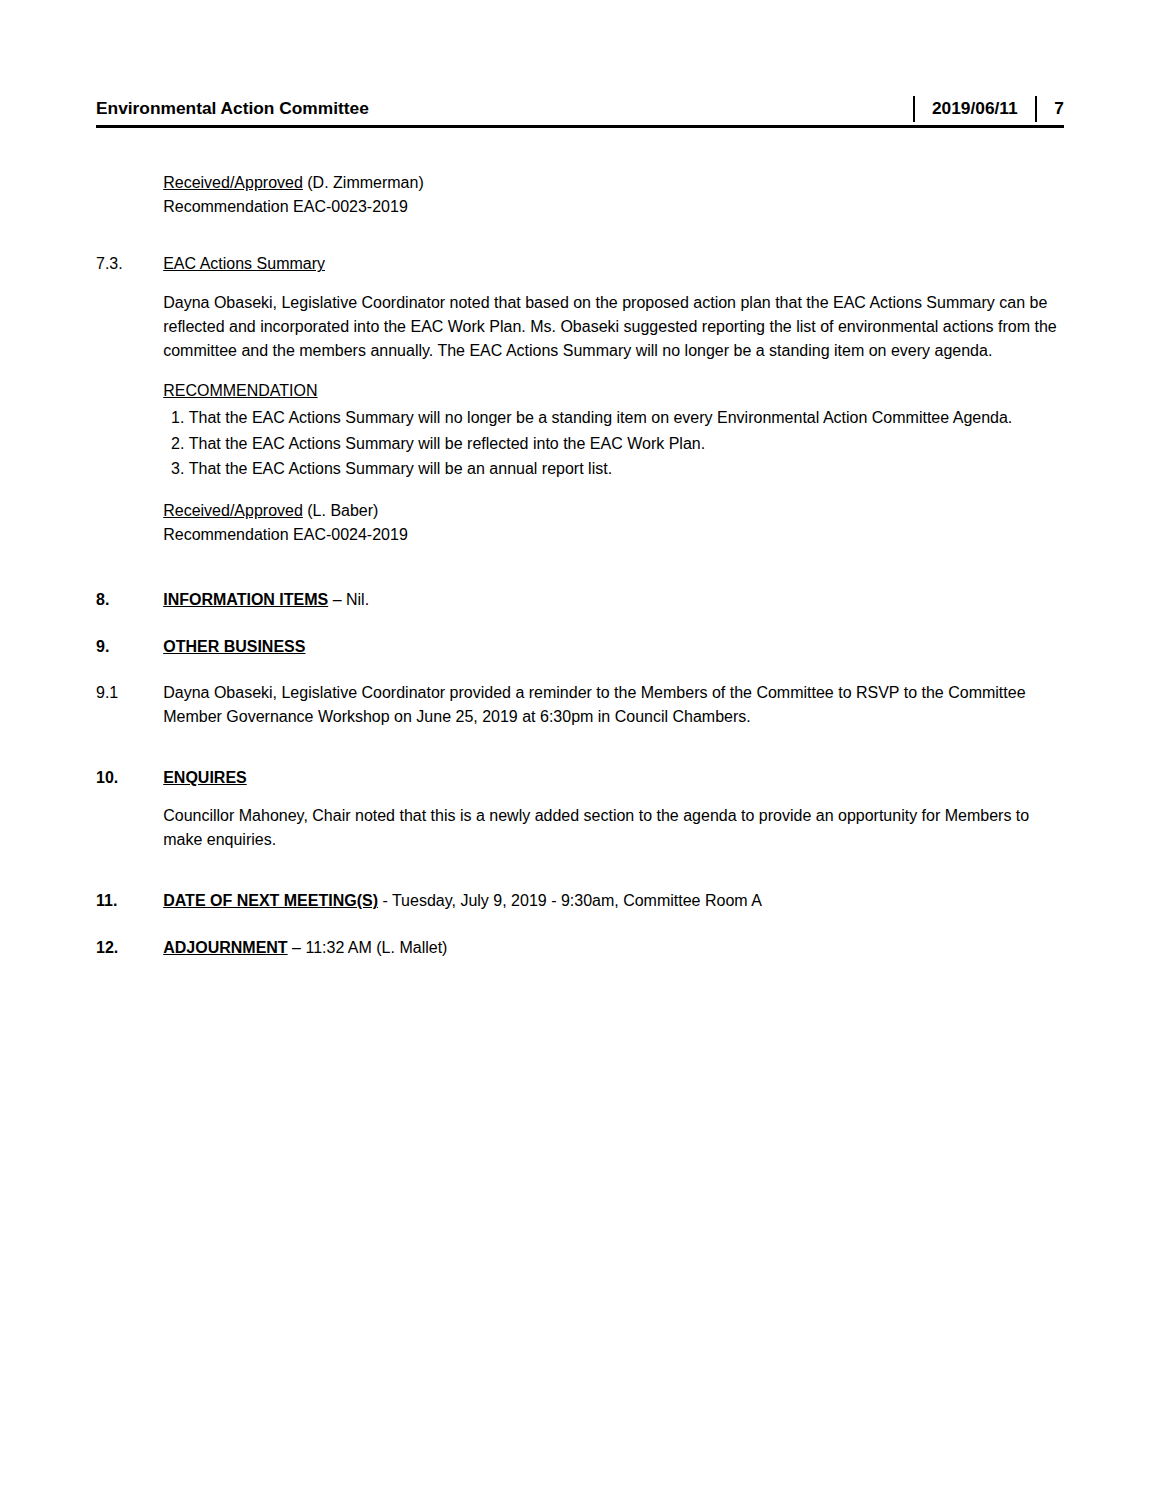Environmental Action Committee
2019/06/11
7
Received/Approved (D. Zimmerman)
Recommendation EAC-0023-2019
7.3.
EAC Actions Summary
Dayna Obaseki, Legislative Coordinator noted that based on the proposed action plan that the EAC Actions Summary can be reflected and incorporated into the EAC Work Plan. Ms. Obaseki suggested reporting the list of environmental actions from the committee and the members annually. The EAC Actions Summary will no longer be a standing item on every agenda.
RECOMMENDATION
That the EAC Actions Summary will no longer be a standing item on every Environmental Action Committee Agenda.
That the EAC Actions Summary will be reflected into the EAC Work Plan.
That the EAC Actions Summary will be an annual report list.
Received/Approved (L. Baber)
Recommendation EAC-0024-2019
8.
INFORMATION ITEMS – Nil.
9.
OTHER BUSINESS
9.1
Dayna Obaseki, Legislative Coordinator provided a reminder to the Members of the Committee to RSVP to the Committee Member Governance Workshop on June 25, 2019 at 6:30pm in Council Chambers.
10.
ENQUIRES
Councillor Mahoney, Chair noted that this is a newly added section to the agenda to provide an opportunity for Members to make enquiries.
11.
DATE OF NEXT MEETING(S) - Tuesday, July 9, 2019 - 9:30am, Committee Room A
12.
ADJOURNMENT – 11:32 AM (L. Mallet)